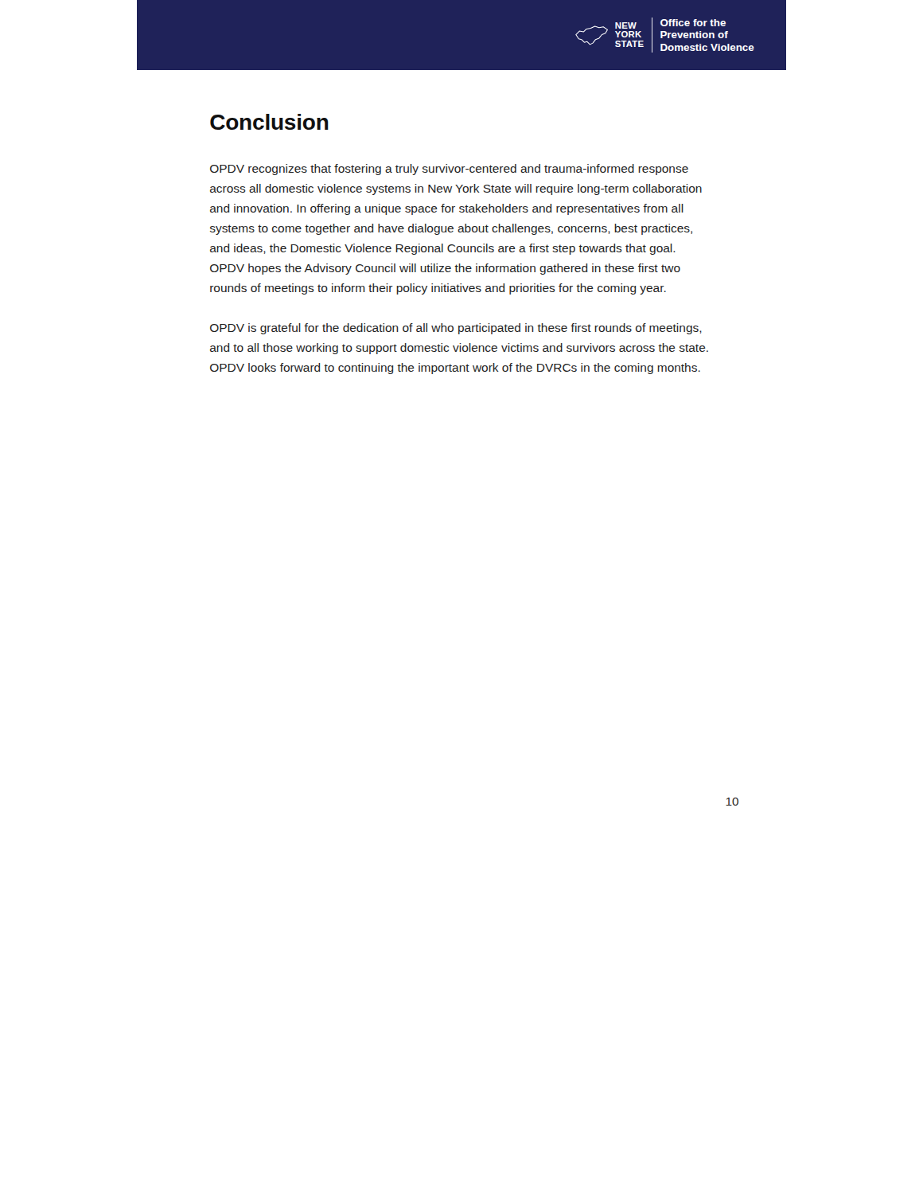New
York
State
Office for the
Prevention of
Domestic Violence
Conclusion
OPDV recognizes that fostering a truly survivor-centered and trauma-informed response across all domestic violence systems in New York State will require long-term collaboration and innovation. In offering a unique space for stakeholders and representatives from all systems to come together and have dialogue about challenges, concerns, best practices, and ideas, the Domestic Violence Regional Councils are a first step towards that goal. OPDV hopes the Advisory Council will utilize the information gathered in these first two rounds of meetings to inform their policy initiatives and priorities for the coming year.
OPDV is grateful for the dedication of all who participated in these first rounds of meetings, and to all those working to support domestic violence victims and survivors across the state. OPDV looks forward to continuing the important work of the DVRCs in the coming months.
10